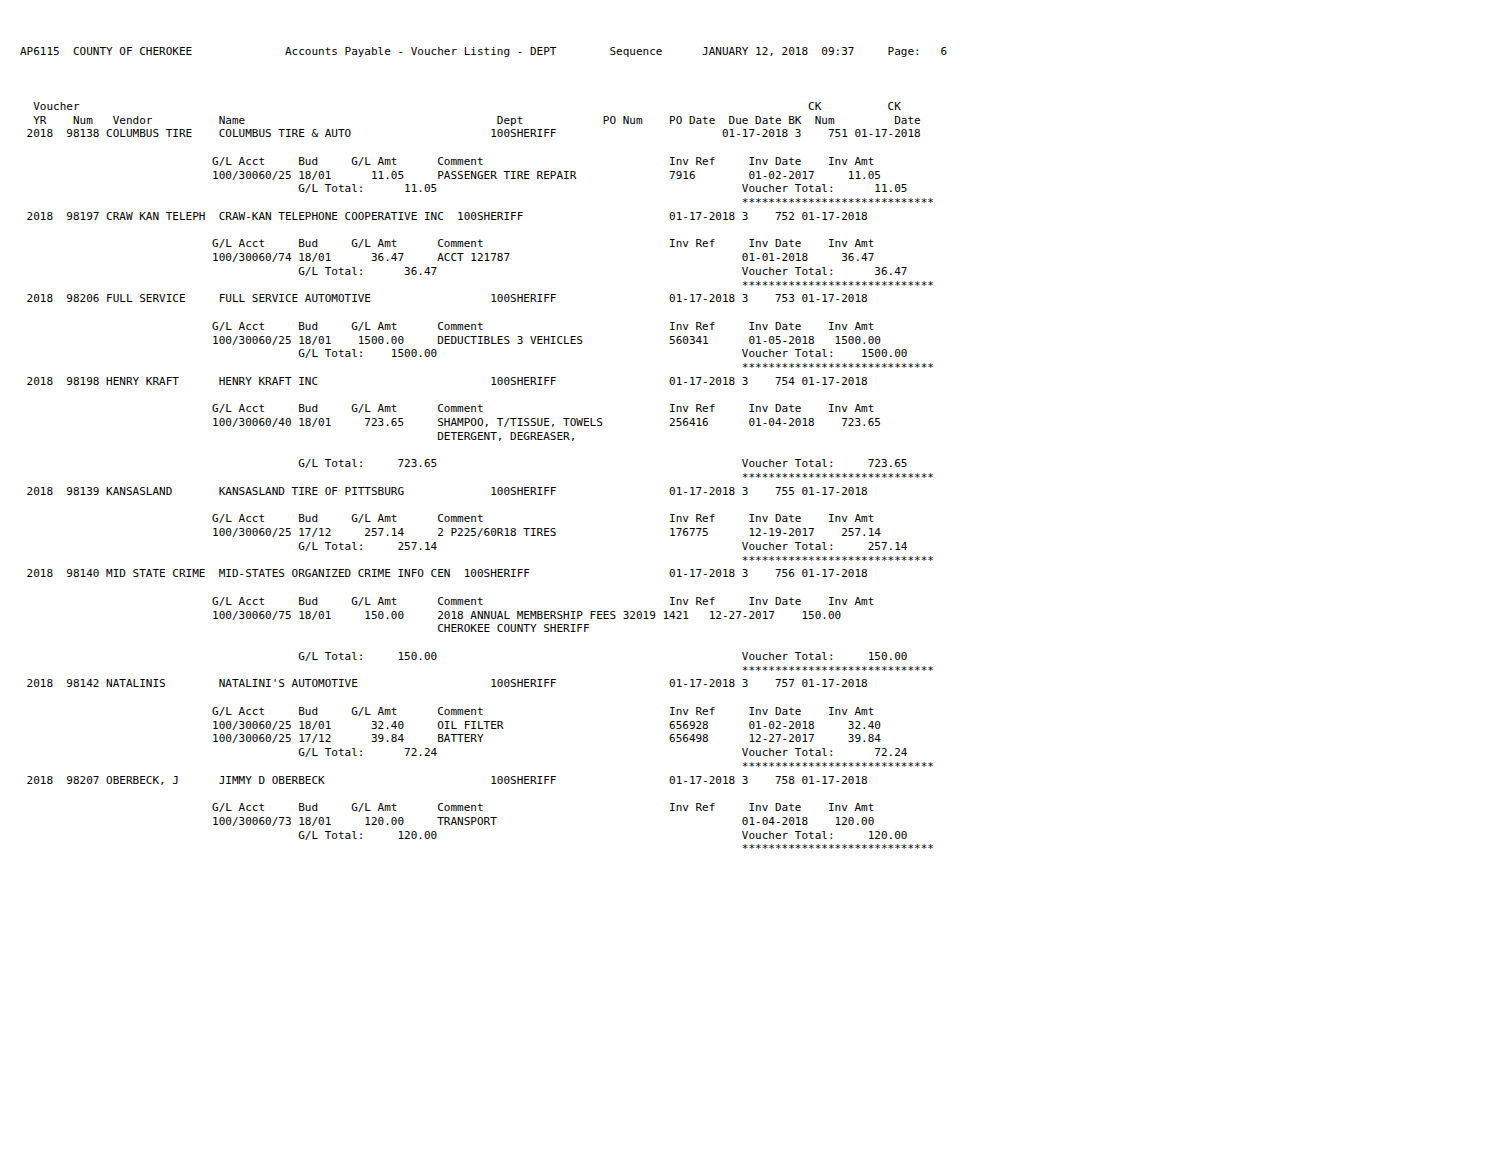AP6115  COUNTY OF CHEROKEE              Accounts Payable - Voucher Listing - DEPT        Sequence      JANUARY 12, 2018  09:37     Page:   6



  Voucher                                                                                                              CK          CK
  YR    Num   Vendor          Name                                      Dept            PO Num    PO Date  Due Date BK  Num         Date
 2018  98138 COLUMBUS TIRE    COLUMBUS TIRE & AUTO                     100SHERIFF                         01-17-2018 3    751 01-17-2018

                             G/L Acct     Bud     G/L Amt      Comment                            Inv Ref     Inv Date    Inv Amt
                             100/30060/25 18/01      11.05     PASSENGER TIRE REPAIR              7916        01-02-2017     11.05
                                          G/L Total:      11.05                                              Voucher Total:      11.05
                                                                                                             *****************************
 2018  98197 CRAW KAN TELEPH  CRAW-KAN TELEPHONE COOPERATIVE INC  100SHERIFF                      01-17-2018 3    752 01-17-2018

                             G/L Acct     Bud     G/L Amt      Comment                            Inv Ref     Inv Date    Inv Amt
                             100/30060/74 18/01      36.47     ACCT 121787                                   01-01-2018     36.47
                                          G/L Total:      36.47                                              Voucher Total:      36.47
                                                                                                             *****************************
 2018  98206 FULL SERVICE     FULL SERVICE AUTOMOTIVE                  100SHERIFF                 01-17-2018 3    753 01-17-2018

                             G/L Acct     Bud     G/L Amt      Comment                            Inv Ref     Inv Date    Inv Amt
                             100/30060/25 18/01    1500.00     DEDUCTIBLES 3 VEHICLES             560341      01-05-2018   1500.00
                                          G/L Total:    1500.00                                              Voucher Total:    1500.00
                                                                                                             *****************************
 2018  98198 HENRY KRAFT      HENRY KRAFT INC                          100SHERIFF                 01-17-2018 3    754 01-17-2018

                             G/L Acct     Bud     G/L Amt      Comment                            Inv Ref     Inv Date    Inv Amt
                             100/30060/40 18/01     723.65     SHAMPOO, T/TISSUE, TOWELS          256416      01-04-2018    723.65
                                                               DETERGENT, DEGREASER,

                                          G/L Total:     723.65                                              Voucher Total:     723.65
                                                                                                             *****************************
 2018  98139 KANSASLAND       KANSASLAND TIRE OF PITTSBURG             100SHERIFF                 01-17-2018 3    755 01-17-2018

                             G/L Acct     Bud     G/L Amt      Comment                            Inv Ref     Inv Date    Inv Amt
                             100/30060/25 17/12     257.14     2 P225/60R18 TIRES                 176775      12-19-2017    257.14
                                          G/L Total:     257.14                                              Voucher Total:     257.14
                                                                                                             *****************************
 2018  98140 MID STATE CRIME  MID-STATES ORGANIZED CRIME INFO CEN  100SHERIFF                     01-17-2018 3    756 01-17-2018

                             G/L Acct     Bud     G/L Amt      Comment                            Inv Ref     Inv Date    Inv Amt
                             100/30060/75 18/01     150.00     2018 ANNUAL MEMBERSHIP FEES 32019 1421   12-27-2017    150.00
                                                               CHEROKEE COUNTY SHERIFF

                                          G/L Total:     150.00                                              Voucher Total:     150.00
                                                                                                             *****************************
 2018  98142 NATALINIS        NATALINI'S AUTOMOTIVE                    100SHERIFF                 01-17-2018 3    757 01-17-2018

                             G/L Acct     Bud     G/L Amt      Comment                            Inv Ref     Inv Date    Inv Amt
                             100/30060/25 18/01      32.40     OIL FILTER                         656928      01-02-2018     32.40
                             100/30060/25 17/12      39.84     BATTERY                            656498      12-27-2017     39.84
                                          G/L Total:      72.24                                              Voucher Total:      72.24
                                                                                                             *****************************
 2018  98207 OBERBECK, J      JIMMY D OBERBECK                         100SHERIFF                 01-17-2018 3    758 01-17-2018

                             G/L Acct     Bud     G/L Amt      Comment                            Inv Ref     Inv Date    Inv Amt
                             100/30060/73 18/01     120.00     TRANSPORT                                     01-04-2018    120.00
                                          G/L Total:     120.00                                              Voucher Total:     120.00
                                                                                                             *****************************